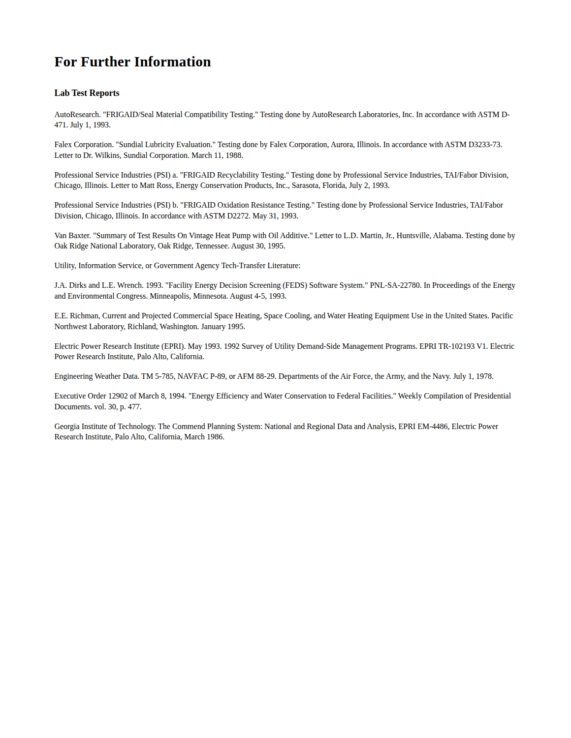For Further Information
Lab Test Reports
AutoResearch. "FRIGAID/Seal Material Compatibility Testing." Testing done by AutoResearch Laboratories, Inc. In accordance with ASTM D-471. July 1, 1993.
Falex Corporation. "Sundial Lubricity Evaluation." Testing done by Falex Corporation, Aurora, Illinois. In accordance with ASTM D3233-73. Letter to Dr. Wilkins, Sundial Corporation. March 11, 1988.
Professional Service Industries (PSI) a. "FRIGAID Recyclability Testing." Testing done by Professional Service Industries, TAI/Fabor Division, Chicago, Illinois. Letter to Matt Ross, Energy Conservation Products, Inc., Sarasota, Florida, July 2, 1993.
Professional Service Industries (PSI) b. "FRIGAID Oxidation Resistance Testing." Testing done by Professional Service Industries, TAI/Fabor Division, Chicago, Illinois. In accordance with ASTM D2272. May 31, 1993.
Van Baxter. "Summary of Test Results On Vintage Heat Pump with Oil Additive." Letter to L.D. Martin, Jr., Huntsville, Alabama. Testing done by Oak Ridge National Laboratory, Oak Ridge, Tennessee. August 30, 1995.
Utility, Information Service, or Government Agency Tech-Transfer Literature:
J.A. Dirks and L.E. Wrench. 1993. "Facility Energy Decision Screening (FEDS) Software System." PNL-SA-22780. In Proceedings of the Energy and Environmental Congress. Minneapolis, Minnesota. August 4-5, 1993.
E.E. Richman, Current and Projected Commercial Space Heating, Space Cooling, and Water Heating Equipment Use in the United States. Pacific Northwest Laboratory, Richland, Washington. January 1995.
Electric Power Research Institute (EPRI). May 1993. 1992 Survey of Utility Demand-Side Management Programs. EPRI TR-102193 V1. Electric Power Research Institute, Palo Alto, California.
Engineering Weather Data. TM 5-785, NAVFAC P-89, or AFM 88-29. Departments of the Air Force, the Army, and the Navy. July 1, 1978.
Executive Order 12902 of March 8, 1994. "Energy Efficiency and Water Conservation to Federal Facilities." Weekly Compilation of Presidential Documents. vol. 30, p. 477.
Georgia Institute of Technology. The Commend Planning System: National and Regional Data and Analysis, EPRI EM-4486, Electric Power Research Institute, Palo Alto, California, March 1986.